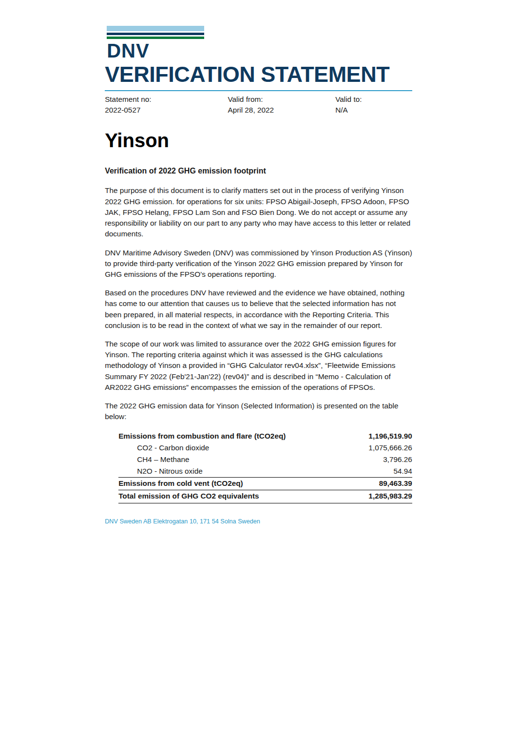DNV
VERIFICATION STATEMENT
| Statement no: | Valid from: | Valid to: |
| 2022-0527 | April 28, 2022 | N/A |
Yinson
Verification of 2022 GHG emission footprint
The purpose of this document is to clarify matters set out in the process of verifying Yinson 2022 GHG emission. for operations for six units: FPSO Abigail-Joseph, FPSO Adoon, FPSO JAK, FPSO Helang, FPSO Lam Son and FSO Bien Dong. We do not accept or assume any responsibility or liability on our part to any party who may have access to this letter or related documents.
DNV Maritime Advisory Sweden (DNV) was commissioned by Yinson Production AS (Yinson) to provide third-party verification of the Yinson 2022 GHG emission prepared by Yinson for GHG emissions of the FPSO’s operations reporting.
Based on the procedures DNV have reviewed and the evidence we have obtained, nothing has come to our attention that causes us to believe that the selected information has not been prepared, in all material respects, in accordance with the Reporting Criteria. This conclusion is to be read in the context of what we say in the remainder of our report.
The scope of our work was limited to assurance over the 2022 GHG emission figures for Yinson. The reporting criteria against which it was assessed is the GHG calculations methodology of Yinson a provided in “GHG Calculator rev04.xlsx”, “Fleetwide Emissions Summary FY 2022 (Feb'21-Jan'22) (rev04)” and is described in “Memo - Calculation of AR2022 GHG emissions” encompasses the emission of the operations of FPSOs.
The 2022 GHG emission data for Yinson (Selected Information) is presented on the table below:
| Emissions from combustion and flare (tCO2eq) | 1,196,519.90 |
| CO2 - Carbon dioxide | 1,075,666.26 |
| CH4 – Methane | 3,796.26 |
| N2O - Nitrous oxide | 54.94 |
| Emissions from cold vent (tCO2eq) | 89,463.39 |
| Total emission of GHG CO2 equivalents | 1,285,983.29 |
DNV Sweden AB Elektrogatan 10, 171 54 Solna Sweden